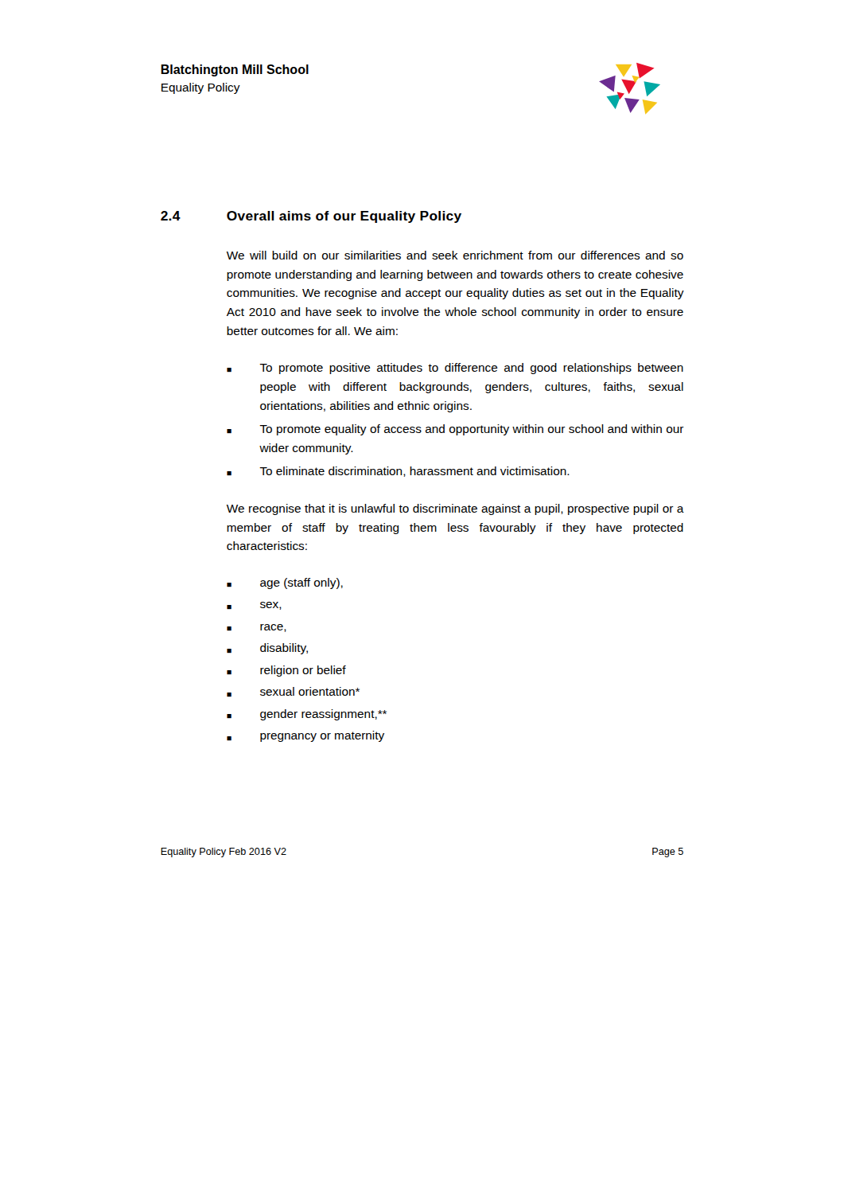Blatchington Mill School
Equality Policy
2.4
Overall aims of our Equality Policy
We will build on our similarities and seek enrichment from our differences and so promote understanding and learning between and towards others to create cohesive communities. We recognise and accept our equality duties as set out in the Equality Act 2010 and have seek to involve the whole school community in order to ensure better outcomes for all. We aim:
■ To promote positive attitudes to difference and good relationships between people with different backgrounds, genders, cultures, faiths, sexual orientations, abilities and ethnic origins.
■ To promote equality of access and opportunity within our school and within our wider community.
■ To eliminate discrimination, harassment and victimisation.
We recognise that it is unlawful to discriminate against a pupil, prospective pupil or a member of staff by treating them less favourably if they have protected characteristics:
■age (staff only),
■sex,
■race,
■disability,
■religion or belief
■sexual orientation*
■gender reassignment,**
■pregnancy or maternity
Equality Policy Feb 2016 V2
Page 5